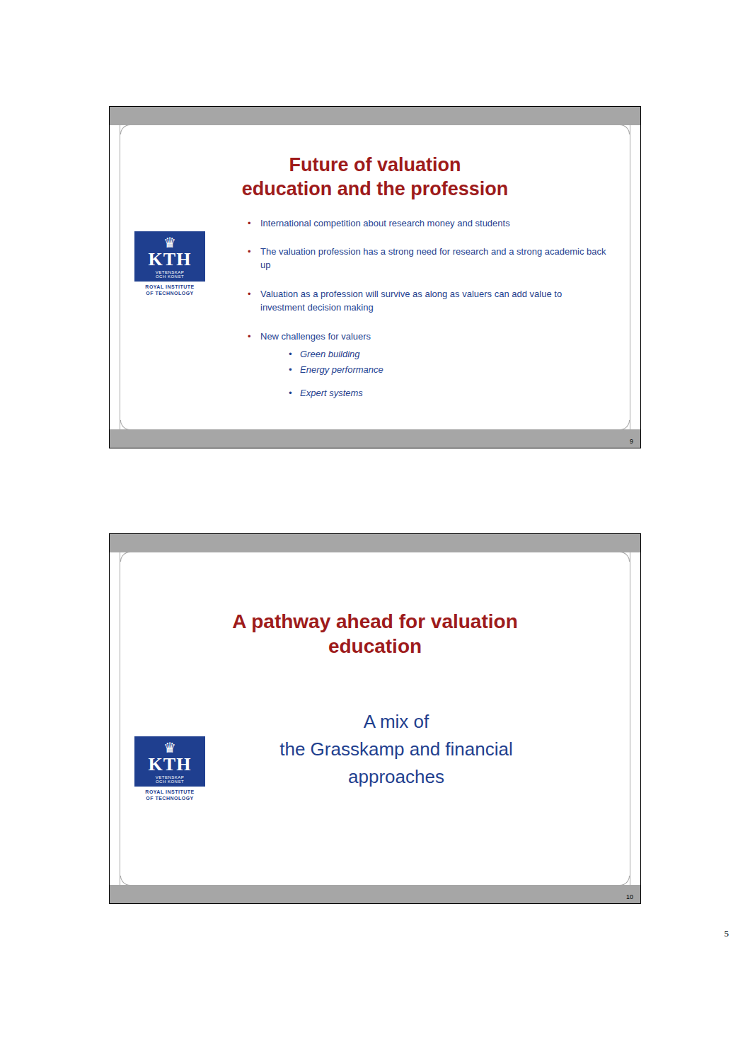♛
KTH
VETENSKAP
OCH KONST
ROYAL INSTITUTE
OF TECHNOLOGY
Future of valuation
education and the profession
International competition about research money and students
The valuation profession has a strong need for research and a strong academic back up
Valuation as a profession will survive as along as valuers can add value to investment decision making
New challenges for valuers
Green building
Energy performance
Expert systems
9
♛
KTH
VETENSKAP
OCH KONST
ROYAL INSTITUTE
OF TECHNOLOGY
A pathway ahead for valuation
education
A mix of
the Grasskamp and financial
approaches
10
5